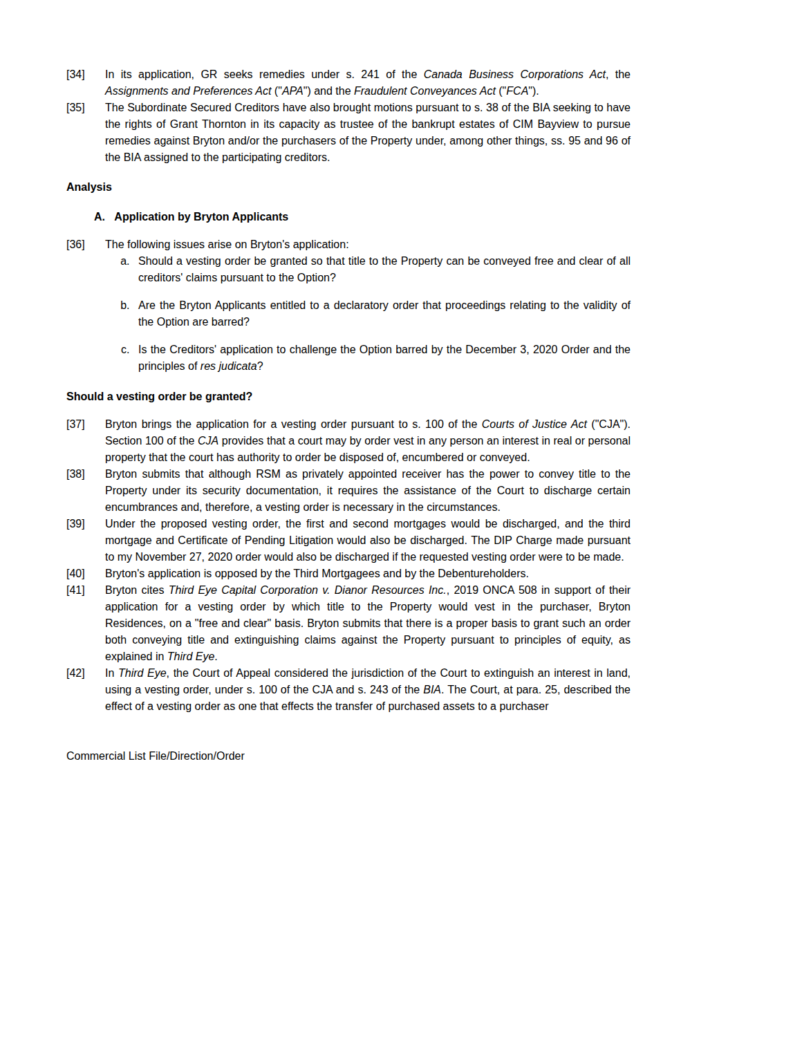[34]
In its application, GR seeks remedies under s. 241 of the Canada Business Corporations Act, the Assignments and Preferences Act ("APA") and the Fraudulent Conveyances Act ("FCA").
[35]
The Subordinate Secured Creditors have also brought motions pursuant to s. 38 of the BIA seeking to have the rights of Grant Thornton in its capacity as trustee of the bankrupt estates of CIM Bayview to pursue remedies against Bryton and/or the purchasers of the Property under, among other things, ss. 95 and 96 of the BIA assigned to the participating creditors.
Analysis
A. Application by Bryton Applicants
[36]
The following issues arise on Bryton's application:
Should a vesting order be granted so that title to the Property can be conveyed free and clear of all creditors' claims pursuant to the Option?
Are the Bryton Applicants entitled to a declaratory order that proceedings relating to the validity of the Option are barred?
Is the Creditors' application to challenge the Option barred by the December 3, 2020 Order and the principles of res judicata?
Should a vesting order be granted?
[37]
Bryton brings the application for a vesting order pursuant to s. 100 of the Courts of Justice Act ("CJA"). Section 100 of the CJA provides that a court may by order vest in any person an interest in real or personal property that the court has authority to order be disposed of, encumbered or conveyed.
[38]
Bryton submits that although RSM as privately appointed receiver has the power to convey title to the Property under its security documentation, it requires the assistance of the Court to discharge certain encumbrances and, therefore, a vesting order is necessary in the circumstances.
[39]
Under the proposed vesting order, the first and second mortgages would be discharged, and the third mortgage and Certificate of Pending Litigation would also be discharged. The DIP Charge made pursuant to my November 27, 2020 order would also be discharged if the requested vesting order were to be made.
[40]
Bryton's application is opposed by the Third Mortgagees and by the Debentureholders.
[41]
Bryton cites Third Eye Capital Corporation v. Dianor Resources Inc., 2019 ONCA 508 in support of their application for a vesting order by which title to the Property would vest in the purchaser, Bryton Residences, on a "free and clear" basis. Bryton submits that there is a proper basis to grant such an order both conveying title and extinguishing claims against the Property pursuant to principles of equity, as explained in Third Eye.
[42]
In Third Eye, the Court of Appeal considered the jurisdiction of the Court to extinguish an interest in land, using a vesting order, under s. 100 of the CJA and s. 243 of the BIA. The Court, at para. 25, described the effect of a vesting order as one that effects the transfer of purchased assets to a purchaser
Commercial List File/Direction/Order